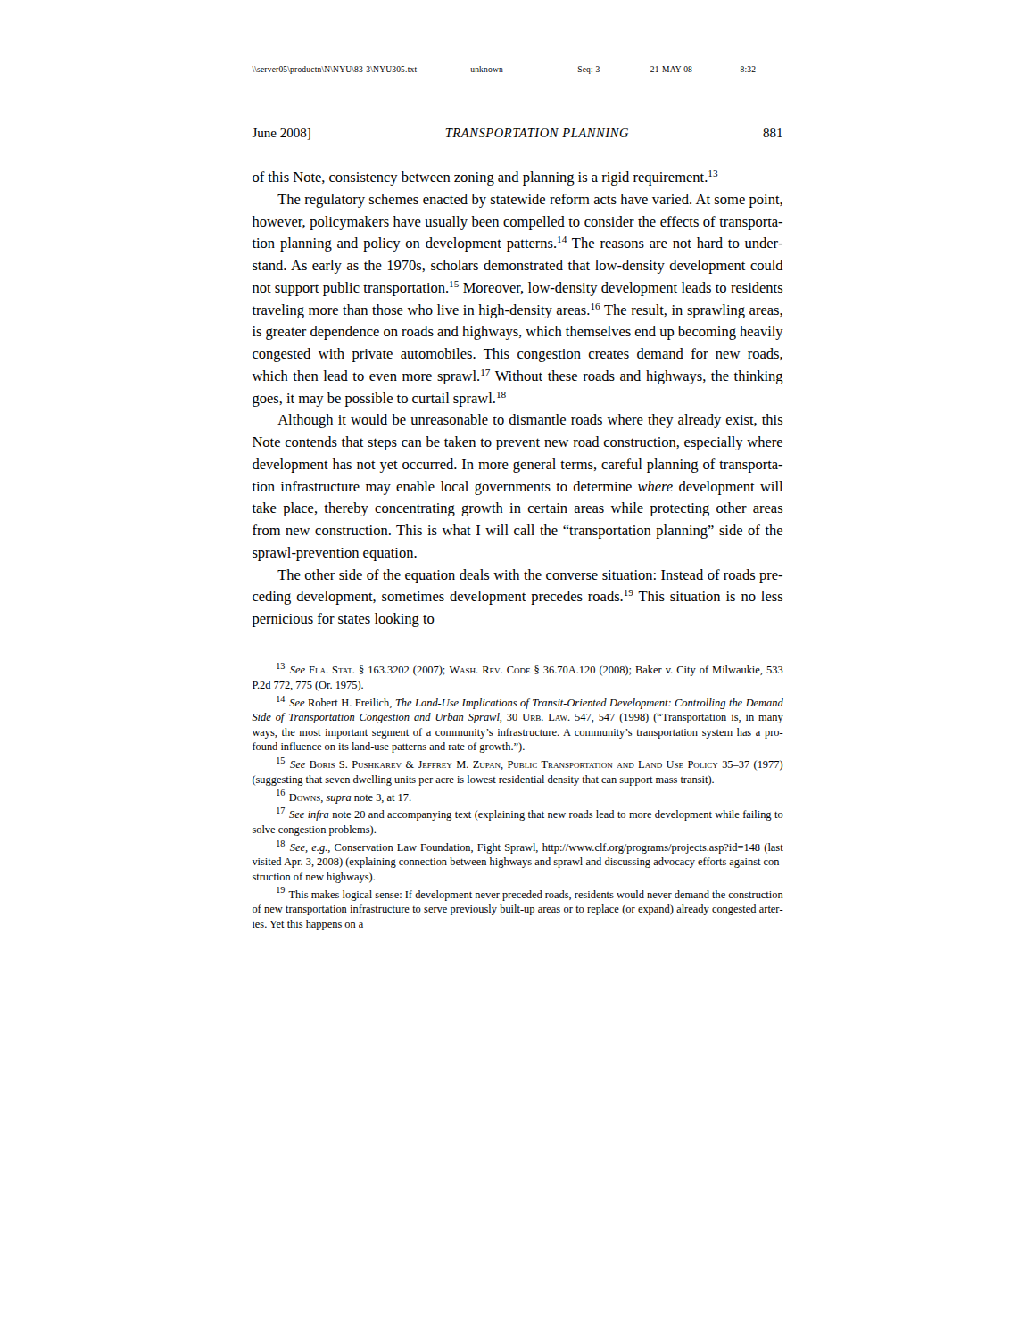\\server05\productn\N\NYU\83-3\NYU305.txt unknown Seq: 321-MAY-088:32
June 2008] Transportation Planning 881
of this Note, consistency between zoning and planning is a rigid requirement.13
The regulatory schemes enacted by statewide reform acts have varied. At some point, however, policymakers have usually been compelled to consider the effects of transportation planning and policy on development patterns.14 The reasons are not hard to understand. As early as the 1970s, scholars demonstrated that low-density development could not support public transportation.15 Moreover, low-density development leads to residents traveling more than those who live in high-density areas.16 The result, in sprawling areas, is greater dependence on roads and highways, which themselves end up becoming heavily congested with private automobiles. This congestion creates demand for new roads, which then lead to even more sprawl.17 Without these roads and highways, the thinking goes, it may be possible to curtail sprawl.18
Although it would be unreasonable to dismantle roads where they already exist, this Note contends that steps can be taken to prevent new road construction, especially where development has not yet occurred. In more general terms, careful planning of transportation infrastructure may enable local governments to determine where development will take place, thereby concentrating growth in certain areas while protecting other areas from new construction. This is what I will call the “transportation planning” side of the sprawl-prevention equation.
The other side of the equation deals with the converse situation: Instead of roads preceding development, sometimes development precedes roads.19 This situation is no less pernicious for states looking to
13 See Fla. Stat. § 163.3202 (2007); Wash. Rev. Code § 36.70A.120 (2008); Baker v. City of Milwaukie, 533 P.2d 772, 775 (Or. 1975).
14 See Robert H. Freilich, The Land-Use Implications of Transit-Oriented Development: Controlling the Demand Side of Transportation Congestion and Urban Sprawl, 30 Urb. Law. 547, 547 (1998) (“Transportation is, in many ways, the most important segment of a community’s infrastructure. A community’s transportation system has a profound influence on its land-use patterns and rate of growth.”).
15 See Boris S. Pushkarev & Jeffrey M. Zupan, Public Transportation and Land Use Policy 35–37 (1977) (suggesting that seven dwelling units per acre is lowest residential density that can support mass transit).
16 Downs, supra note 3, at 17.
17 See infra note 20 and accompanying text (explaining that new roads lead to more development while failing to solve congestion problems).
18 See, e.g., Conservation Law Foundation, Fight Sprawl, http://www.clf.org/programs/projects.asp?id=148 (last visited Apr. 3, 2008) (explaining connection between highways and sprawl and discussing advocacy efforts against construction of new highways).
19 This makes logical sense: If development never preceded roads, residents would never demand the construction of new transportation infrastructure to serve previously built-up areas or to replace (or expand) already congested arteries. Yet this happens on a